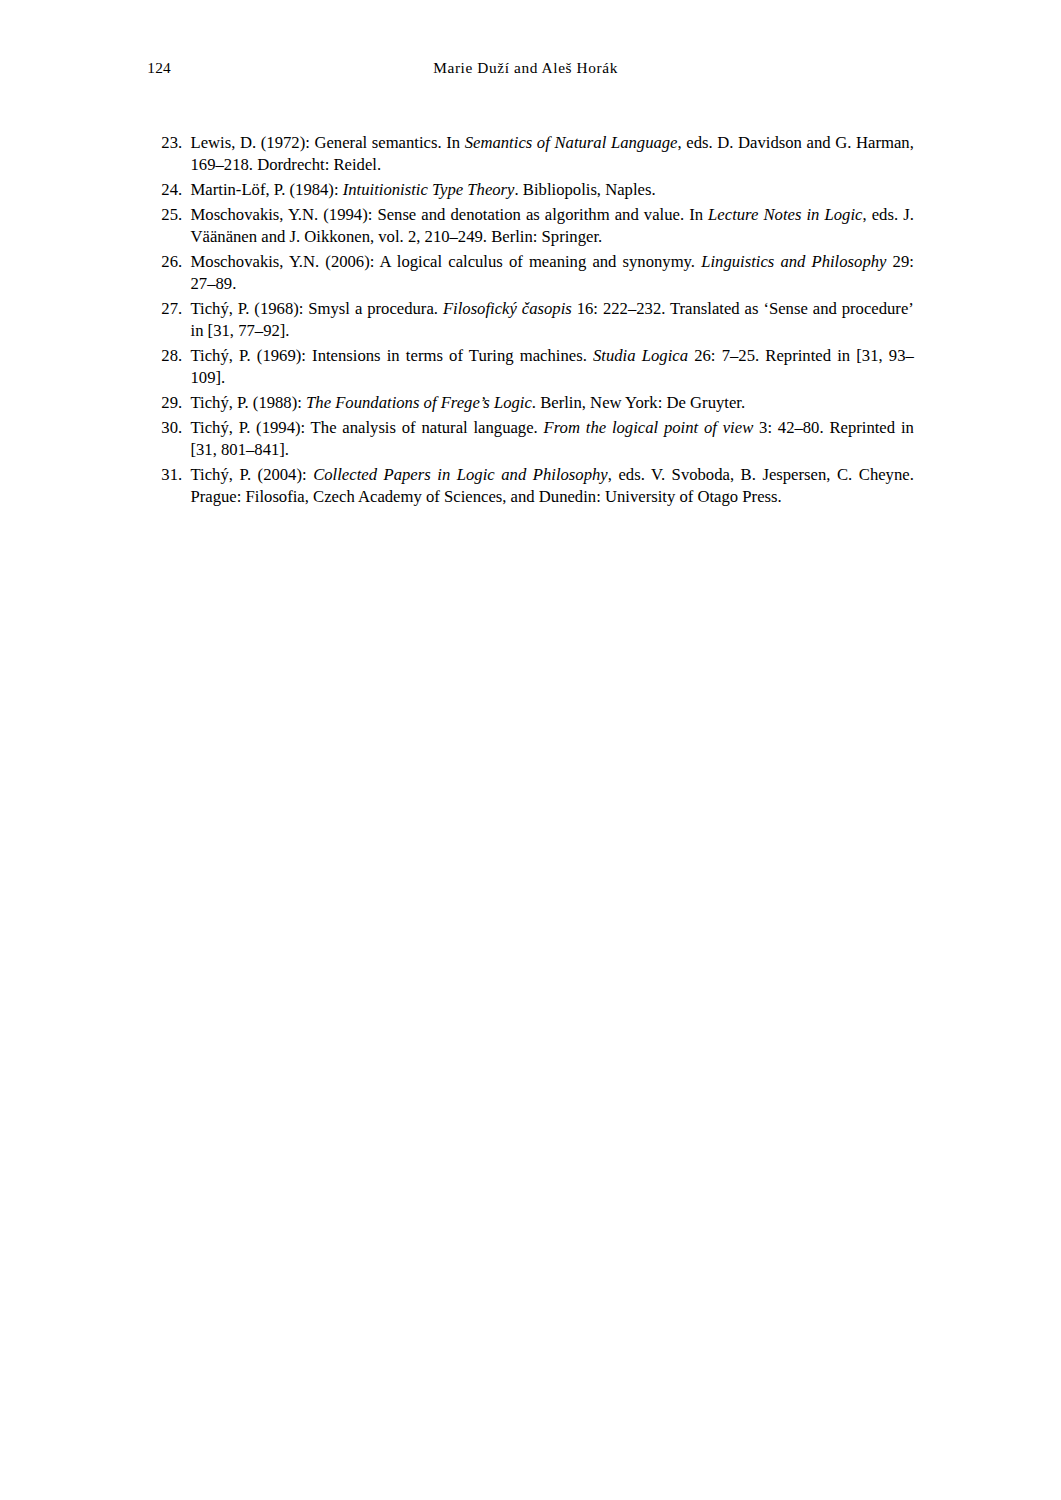124
Marie Duží and Aleš Horák
23 Lewis, D. (1972): General semantics. In Semantics of Natural Language, eds. D. Davidson and G. Harman, 169–218. Dordrecht: Reidel.
24 Martin-Löf, P. (1984): Intuitionistic Type Theory. Bibliopolis, Naples.
25 Moschovakis, Y.N. (1994): Sense and denotation as algorithm and value. In Lecture Notes in Logic, eds. J. Väänänen and J. Oikkonen, vol. 2, 210–249. Berlin: Springer.
26 Moschovakis, Y.N. (2006): A logical calculus of meaning and synonymy. Linguistics and Philosophy 29: 27–89.
27 Tichý, P. (1968): Smysl a procedura. Filosofický časopis 16: 222–232. Translated as ‘Sense and procedure’ in [31, 77–92].
28 Tichý, P. (1969): Intensions in terms of Turing machines. Studia Logica 26: 7–25. Reprinted in [31, 93–109].
29 Tichý, P. (1988): The Foundations of Frege’s Logic. Berlin, New York: De Gruyter.
30 Tichý, P. (1994): The analysis of natural language. From the logical point of view 3: 42–80. Reprinted in [31, 801–841].
31 Tichý, P. (2004): Collected Papers in Logic and Philosophy, eds. V. Svoboda, B. Jespersen, C. Cheyne. Prague: Filosofia, Czech Academy of Sciences, and Dunedin: University of Otago Press.